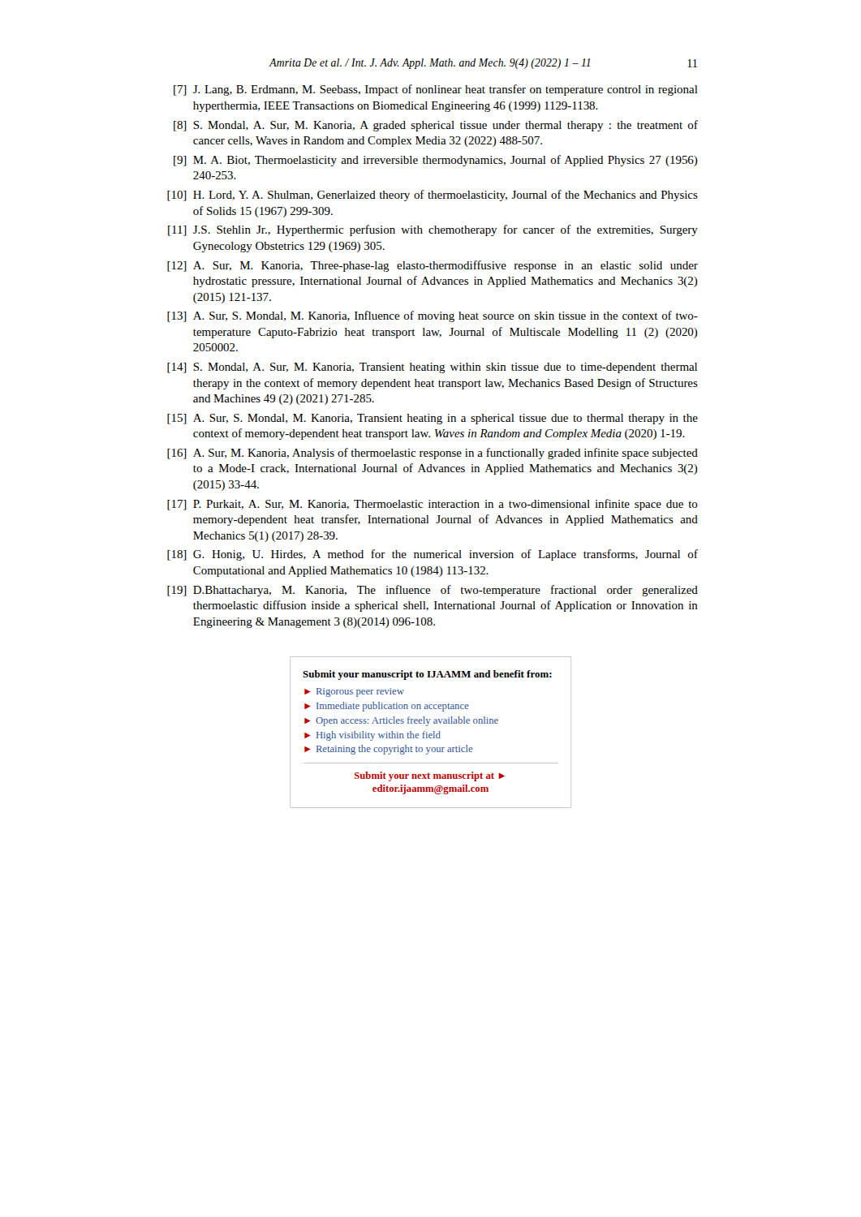Amrita De et al. / Int. J. Adv. Appl. Math. and Mech. 9(4) (2022) 1 – 11 11
[7] J. Lang, B. Erdmann, M. Seebass, Impact of nonlinear heat transfer on temperature control in regional hyperthermia, IEEE Transactions on Biomedical Engineering 46 (1999) 1129-1138.
[8] S. Mondal, A. Sur, M. Kanoria, A graded spherical tissue under thermal therapy : the treatment of cancer cells, Waves in Random and Complex Media 32 (2022) 488-507.
[9] M. A. Biot, Thermoelasticity and irreversible thermodynamics, Journal of Applied Physics 27 (1956) 240-253.
[10] H. Lord, Y. A. Shulman, Generlaized theory of thermoelasticity, Journal of the Mechanics and Physics of Solids 15 (1967) 299-309.
[11] J.S. Stehlin Jr., Hyperthermic perfusion with chemotherapy for cancer of the extremities, Surgery Gynecology Obstetrics 129 (1969) 305.
[12] A. Sur, M. Kanoria, Three-phase-lag elasto-thermodiffusive response in an elastic solid under hydrostatic pressure, International Journal of Advances in Applied Mathematics and Mechanics 3(2) (2015) 121-137.
[13] A. Sur, S. Mondal, M. Kanoria, Influence of moving heat source on skin tissue in the context of two-temperature Caputo-Fabrizio heat transport law, Journal of Multiscale Modelling 11 (2) (2020) 2050002.
[14] S. Mondal, A. Sur, M. Kanoria, Transient heating within skin tissue due to time-dependent thermal therapy in the context of memory dependent heat transport law, Mechanics Based Design of Structures and Machines 49 (2) (2021) 271-285.
[15] A. Sur, S. Mondal, M. Kanoria, Transient heating in a spherical tissue due to thermal therapy in the context of memory-dependent heat transport law. Waves in Random and Complex Media (2020) 1-19.
[16] A. Sur, M. Kanoria, Analysis of thermoelastic response in a functionally graded infinite space subjected to a Mode-I crack, International Journal of Advances in Applied Mathematics and Mechanics 3(2) (2015) 33-44.
[17] P. Purkait, A. Sur, M. Kanoria, Thermoelastic interaction in a two-dimensional infinite space due to memory-dependent heat transfer, International Journal of Advances in Applied Mathematics and Mechanics 5(1) (2017) 28-39.
[18] G. Honig, U. Hirdes, A method for the numerical inversion of Laplace transforms, Journal of Computational and Applied Mathematics 10 (1984) 113-132.
[19] D.Bhattacharya, M. Kanoria, The influence of two-temperature fractional order generalized thermoelastic diffusion inside a spherical shell, International Journal of Application or Innovation in Engineering & Management 3 (8)(2014) 096-108.
Submit your manuscript to IJAAMM and benefit from:
►Rigorous peer review
►Immediate publication on acceptance
►Open access: Articles freely available online
►High visibility within the field
►Retaining the copyright to your article
Submit your next manuscript at ► editor.ijaamm@gmail.com